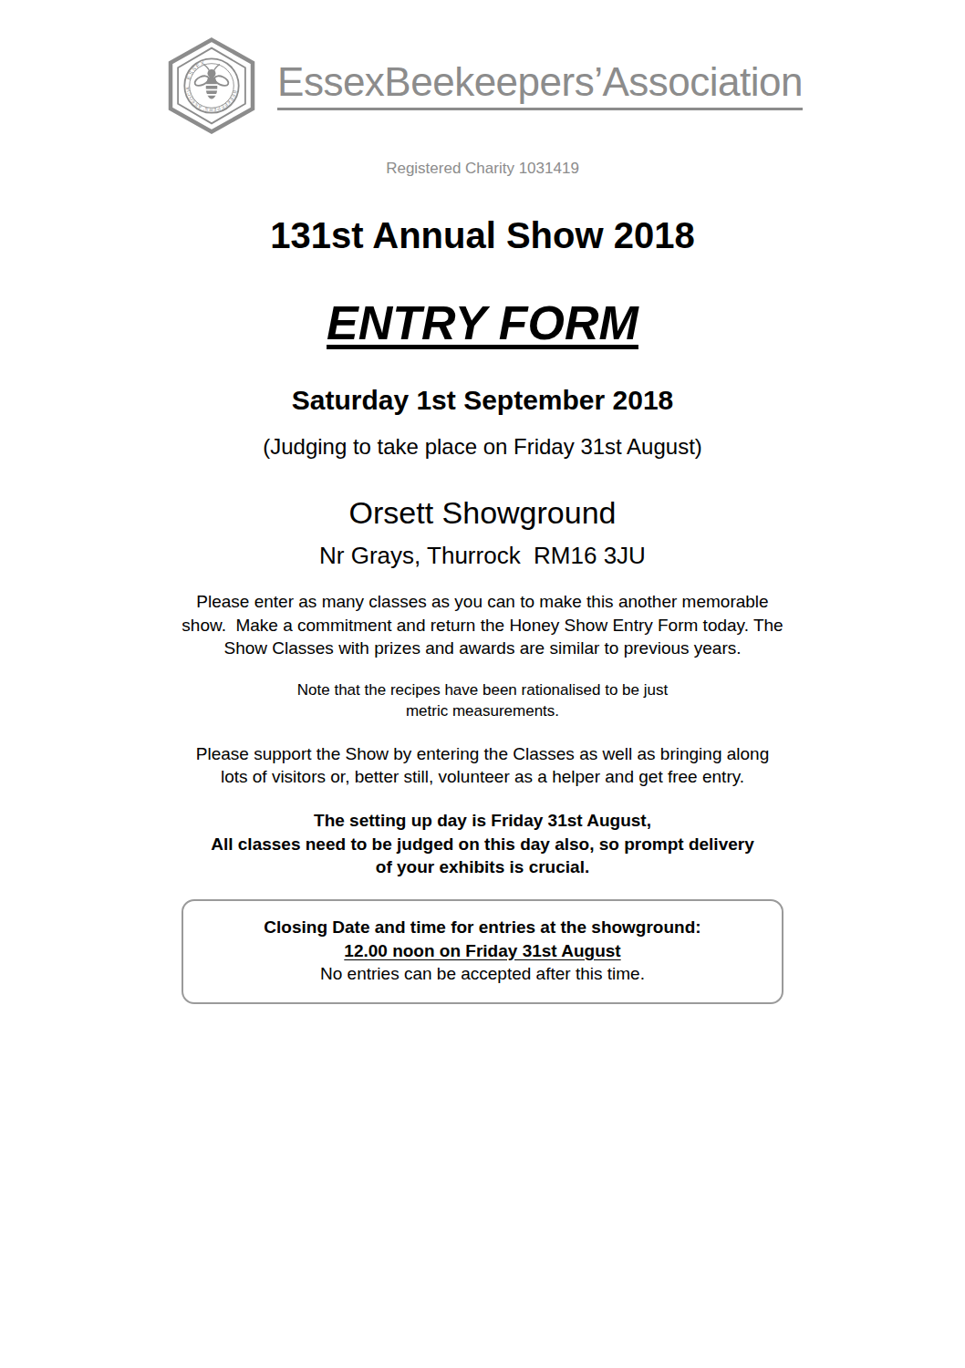ESSEX BEEKEEPERS' ASSOCIATION
EssexBeekeepers’Association
Registered Charity 1031419
131st Annual Show 2018
ENTRY FORM
Saturday 1st September 2018
(Judging to take place on Friday 31st August)
Orsett Showground
Nr Grays, Thurrock RM16 3JU
Please enter as many classes as you can to make this another memorable show. Make a commitment and return the Honey Show Entry Form today. The Show Classes with prizes and awards are similar to previous years.
Note that the recipes have been rationalised to be just
metric measurements.
Please support the Show by entering the Classes as well as bringing along lots of visitors or, better still, volunteer as a helper and get free entry.
The setting up day is Friday 31st August,
All classes need to be judged on this day also, so prompt delivery
of your exhibits is crucial.
Closing Date and time for entries at the showground:
12.00 noon on Friday 31st August
No entries can be accepted after this time.